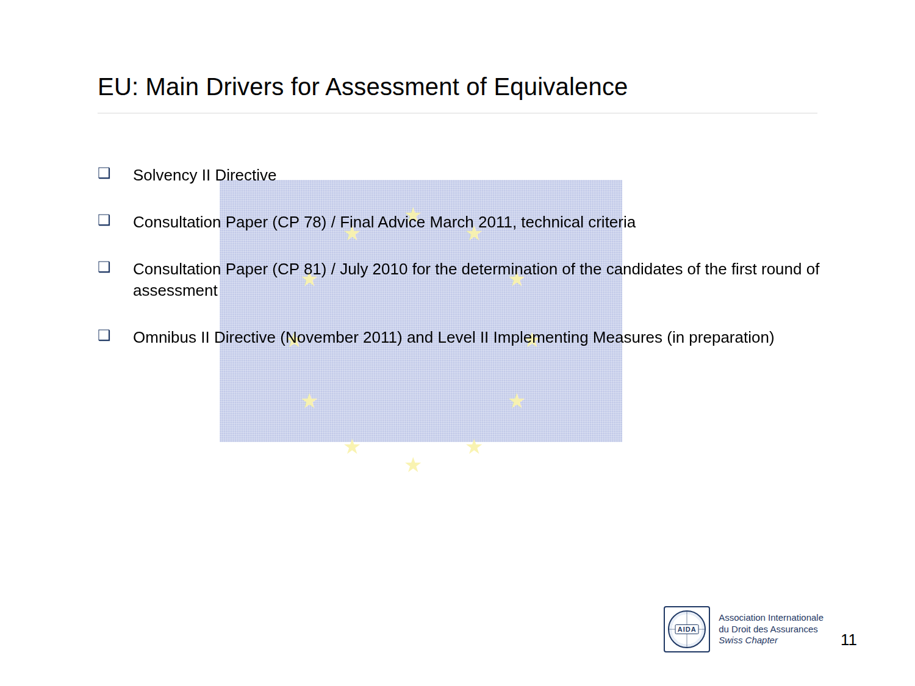EU: Main Drivers for Assessment of Equivalence
★ ★ ★ ★ ★ ★ ★ ★ ★ ★ ★ ★
Solvency II Directive
Consultation Paper (CP 78) / Final Advice March 2011, technical criteria
Consultation Paper (CP 81) / July 2010 for the determination of the candidates of the first round of assessment
Omnibus II Directive (November 2011) and Level II Implementing Measures (in preparation)
AIDA
Association Internationale
du Droit des Assurances
Swiss Chapter
11